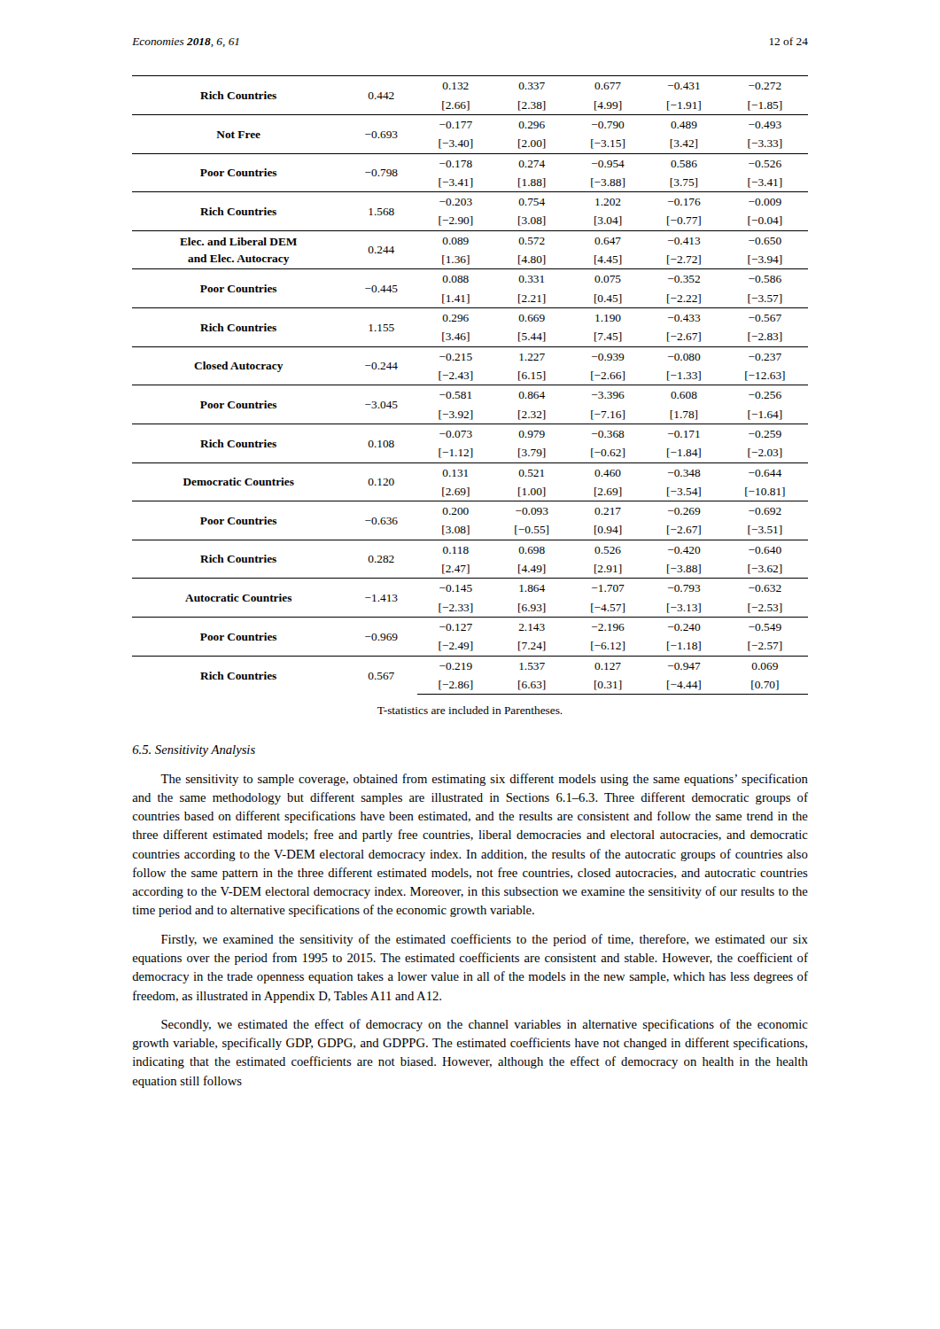Economies 2018, 6, 61
12 of 24
| Rich Countries | 0.442 | 0.132 | 0.337 | 0.677 | −0.431 | −0.272 |
| [2.66] | [2.38] | [4.99] | [−1.91] | [−1.85] |
| Not Free | −0.693 | −0.177 | 0.296 | −0.790 | 0.489 | −0.493 |
| [−3.40] | [2.00] | [−3.15] | [3.42] | [−3.33] |
| Poor Countries | −0.798 | −0.178 | 0.274 | −0.954 | 0.586 | −0.526 |
| [−3.41] | [1.88] | [−3.88] | [3.75] | [−3.41] |
| Rich Countries | 1.568 | −0.203 | 0.754 | 1.202 | −0.176 | −0.009 |
| [−2.90] | [3.08] | [3.04] | [−0.77] | [−0.04] |
| Elec. and Liberal DEM and Elec. Autocracy | 0.244 | 0.089 | 0.572 | 0.647 | −0.413 | −0.650 |
| [1.36] | [4.80] | [4.45] | [−2.72] | [−3.94] |
| Poor Countries | −0.445 | 0.088 | 0.331 | 0.075 | −0.352 | −0.586 |
| [1.41] | [2.21] | [0.45] | [−2.22] | [−3.57] |
| Rich Countries | 1.155 | 0.296 | 0.669 | 1.190 | −0.433 | −0.567 |
| [3.46] | [5.44] | [7.45] | [−2.67] | [−2.83] |
| Closed Autocracy | −0.244 | −0.215 | 1.227 | −0.939 | −0.080 | −0.237 |
| [−2.43] | [6.15] | [−2.66] | [−1.33] | [−12.63] |
| Poor Countries | −3.045 | −0.581 | 0.864 | −3.396 | 0.608 | −0.256 |
| [−3.92] | [2.32] | [−7.16] | [1.78] | [−1.64] |
| Rich Countries | 0.108 | −0.073 | 0.979 | −0.368 | −0.171 | −0.259 |
| [−1.12] | [3.79] | [−0.62] | [−1.84] | [−2.03] |
| Democratic Countries | 0.120 | 0.131 | 0.521 | 0.460 | −0.348 | −0.644 |
| [2.69] | [1.00] | [2.69] | [−3.54] | [−10.81] |
| Poor Countries | −0.636 | 0.200 | −0.093 | 0.217 | −0.269 | −0.692 |
| [3.08] | [−0.55] | [0.94] | [−2.67] | [−3.51] |
| Rich Countries | 0.282 | 0.118 | 0.698 | 0.526 | −0.420 | −0.640 |
| [2.47] | [4.49] | [2.91] | [−3.88] | [−3.62] |
| Autocratic Countries | −1.413 | −0.145 | 1.864 | −1.707 | −0.793 | −0.632 |
| [−2.33] | [6.93] | [−4.57] | [−3.13] | [−2.53] |
| Poor Countries | −0.969 | −0.127 | 2.143 | −2.196 | −0.240 | −0.549 |
| [−2.49] | [7.24] | [−6.12] | [−1.18] | [−2.57] |
| Rich Countries | 0.567 | −0.219 | 1.537 | 0.127 | −0.947 | 0.069 |
| [−2.86] | [6.63] | [0.31] | [−4.44] | [0.70] |
T-statistics are included in Parentheses.
6.5. Sensitivity Analysis
The sensitivity to sample coverage, obtained from estimating six different models using the same equations’ specification and the same methodology but different samples are illustrated in Sections 6.1–6.3. Three different democratic groups of countries based on different specifications have been estimated, and the results are consistent and follow the same trend in the three different estimated models; free and partly free countries, liberal democracies and electoral autocracies, and democratic countries according to the V-DEM electoral democracy index. In addition, the results of the autocratic groups of countries also follow the same pattern in the three different estimated models, not free countries, closed autocracies, and autocratic countries according to the V-DEM electoral democracy index. Moreover, in this subsection we examine the sensitivity of our results to the time period and to alternative specifications of the economic growth variable.
Firstly, we examined the sensitivity of the estimated coefficients to the period of time, therefore, we estimated our six equations over the period from 1995 to 2015. The estimated coefficients are consistent and stable. However, the coefficient of democracy in the trade openness equation takes a lower value in all of the models in the new sample, which has less degrees of freedom, as illustrated in Appendix D, Tables A11 and A12.
Secondly, we estimated the effect of democracy on the channel variables in alternative specifications of the economic growth variable, specifically GDP, GDPG, and GDPPG. The estimated coefficients have not changed in different specifications, indicating that the estimated coefficients are not biased. However, although the effect of democracy on health in the health equation still follows